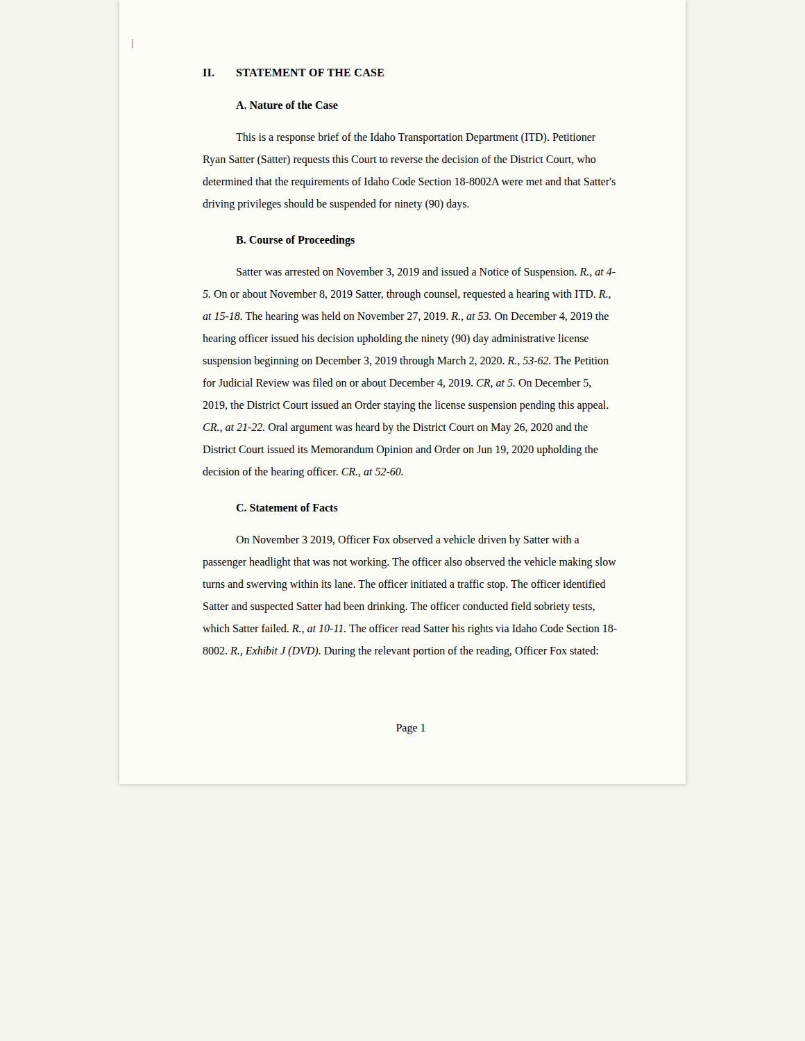|
II. STATEMENT OF THE CASE
A. Nature of the Case
This is a response brief of the Idaho Transportation Department (ITD). Petitioner Ryan Satter (Satter) requests this Court to reverse the decision of the District Court, who determined that the requirements of Idaho Code Section 18-8002A were met and that Satter's driving privileges should be suspended for ninety (90) days.
B. Course of Proceedings
Satter was arrested on November 3, 2019 and issued a Notice of Suspension. R., at 4-5. On or about November 8, 2019 Satter, through counsel, requested a hearing with ITD. R., at 15-18. The hearing was held on November 27, 2019. R., at 53. On December 4, 2019 the hearing officer issued his decision upholding the ninety (90) day administrative license suspension beginning on December 3, 2019 through March 2, 2020. R., 53-62. The Petition for Judicial Review was filed on or about December 4, 2019. CR, at 5. On December 5, 2019, the District Court issued an Order staying the license suspension pending this appeal. CR., at 21-22. Oral argument was heard by the District Court on May 26, 2020 and the District Court issued its Memorandum Opinion and Order on Jun 19, 2020 upholding the decision of the hearing officer. CR., at 52-60.
C. Statement of Facts
On November 3 2019, Officer Fox observed a vehicle driven by Satter with a passenger headlight that was not working. The officer also observed the vehicle making slow turns and swerving within its lane. The officer initiated a traffic stop. The officer identified Satter and suspected Satter had been drinking. The officer conducted field sobriety tests, which Satter failed. R., at 10-11. The officer read Satter his rights via Idaho Code Section 18-8002. R., Exhibit J (DVD). During the relevant portion of the reading, Officer Fox stated:
Page 1